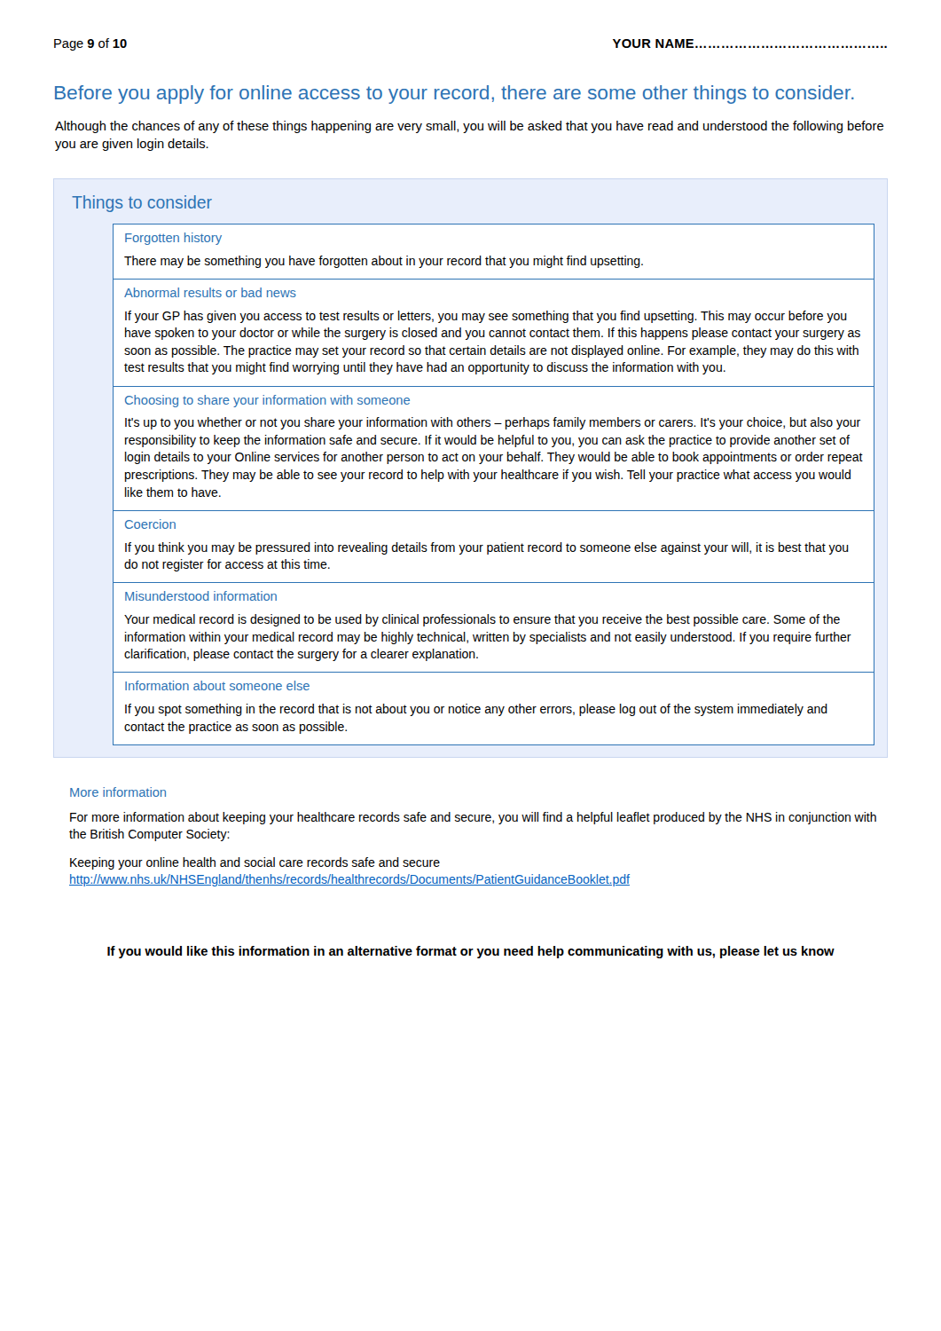Page 9 of 10
YOUR NAME……………………………………..
Before you apply for online access to your record, there are some other things to consider.
Although the chances of any of these things happening are very small, you will be asked that you have read and understood the following before you are given login details.
Things to consider
Forgotten history
There may be something you have forgotten about in your record that you might find upsetting.
Abnormal results or bad news
If your GP has given you access to test results or letters, you may see something that you find upsetting. This may occur before you have spoken to your doctor or while the surgery is closed and you cannot contact them. If this happens please contact your surgery as soon as possible. The practice may set your record so that certain details are not displayed online. For example, they may do this with test results that you might find worrying until they have had an opportunity to discuss the information with you.
Choosing to share your information with someone
It's up to you whether or not you share your information with others – perhaps family members or carers. It's your choice, but also your responsibility to keep the information safe and secure. If it would be helpful to you, you can ask the practice to provide another set of login details to your Online services for another person to act on your behalf. They would be able to book appointments or order repeat prescriptions. They may be able to see your record to help with your healthcare if you wish. Tell your practice what access you would like them to have.
Coercion
If you think you may be pressured into revealing details from your patient record to someone else against your will, it is best that you do not register for access at this time.
Misunderstood information
Your medical record is designed to be used by clinical professionals to ensure that you receive the best possible care. Some of the information within your medical record may be highly technical, written by specialists and not easily understood. If you require further clarification, please contact the surgery for a clearer explanation.
Information about someone else
If you spot something in the record that is not about you or notice any other errors, please log out of the system immediately and contact the practice as soon as possible.
More information
For more information about keeping your healthcare records safe and secure, you will find a helpful leaflet produced by the NHS in conjunction with the British Computer Society:
Keeping your online health and social care records safe and secure
http://www.nhs.uk/NHSEngland/thenhs/records/healthrecords/Documents/PatientGuidanceBooklet.pdf
If you would like this information in an alternative format or you need help communicating with us, please let us know